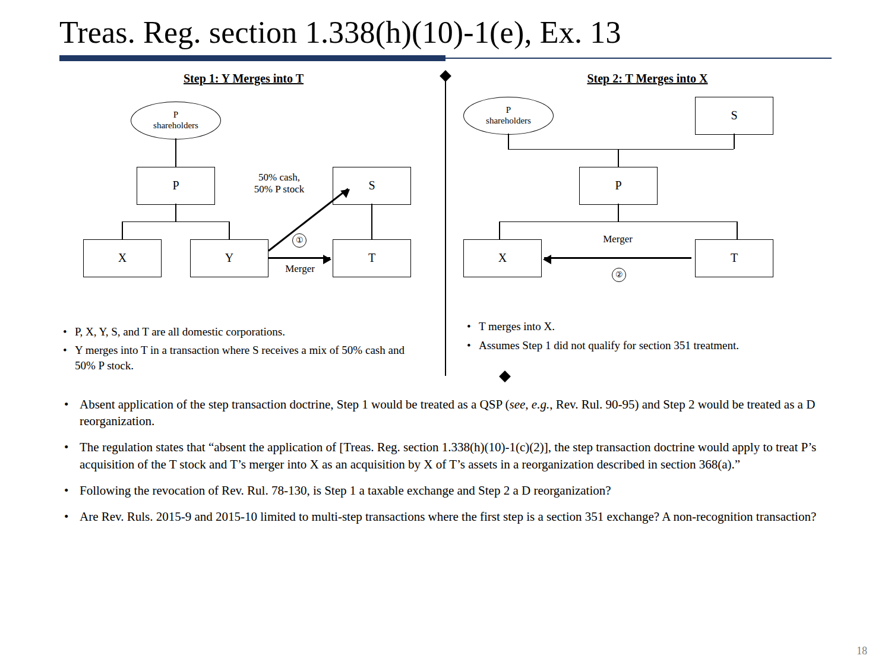Treas. Reg. section 1.338(h)(10)-1(e), Ex. 13
Step 1: Y Merges into T
P
shareholders
P
X
Y
S
T
Merger
①
50% cash,
50% P stock
P, X, Y, S, and T are all domestic corporations.
Y merges into T in a transaction where S receives a mix of 50% cash and 50% P stock.
Step 2: T Merges into X
P
shareholders
S
P
X
T
Merger
②
T merges into X.
Assumes Step 1 did not qualify for section 351 treatment.
Absent application of the step transaction doctrine, Step 1 would be treated as a QSP (see, e.g., Rev. Rul. 90-95) and Step 2 would be treated as a D reorganization.
The regulation states that “absent the application of [Treas. Reg. section 1.338(h)(10)-1(c)(2)], the step transaction doctrine would apply to treat P’s acquisition of the T stock and T’s merger into X as an acquisition by X of T’s assets in a reorganization described in section 368(a).”
Following the revocation of Rev. Rul. 78-130, is Step 1 a taxable exchange and Step 2 a D reorganization?
Are Rev. Ruls. 2015-9 and 2015-10 limited to multi-step transactions where the first step is a section 351 exchange? A non-recognition transaction?
18